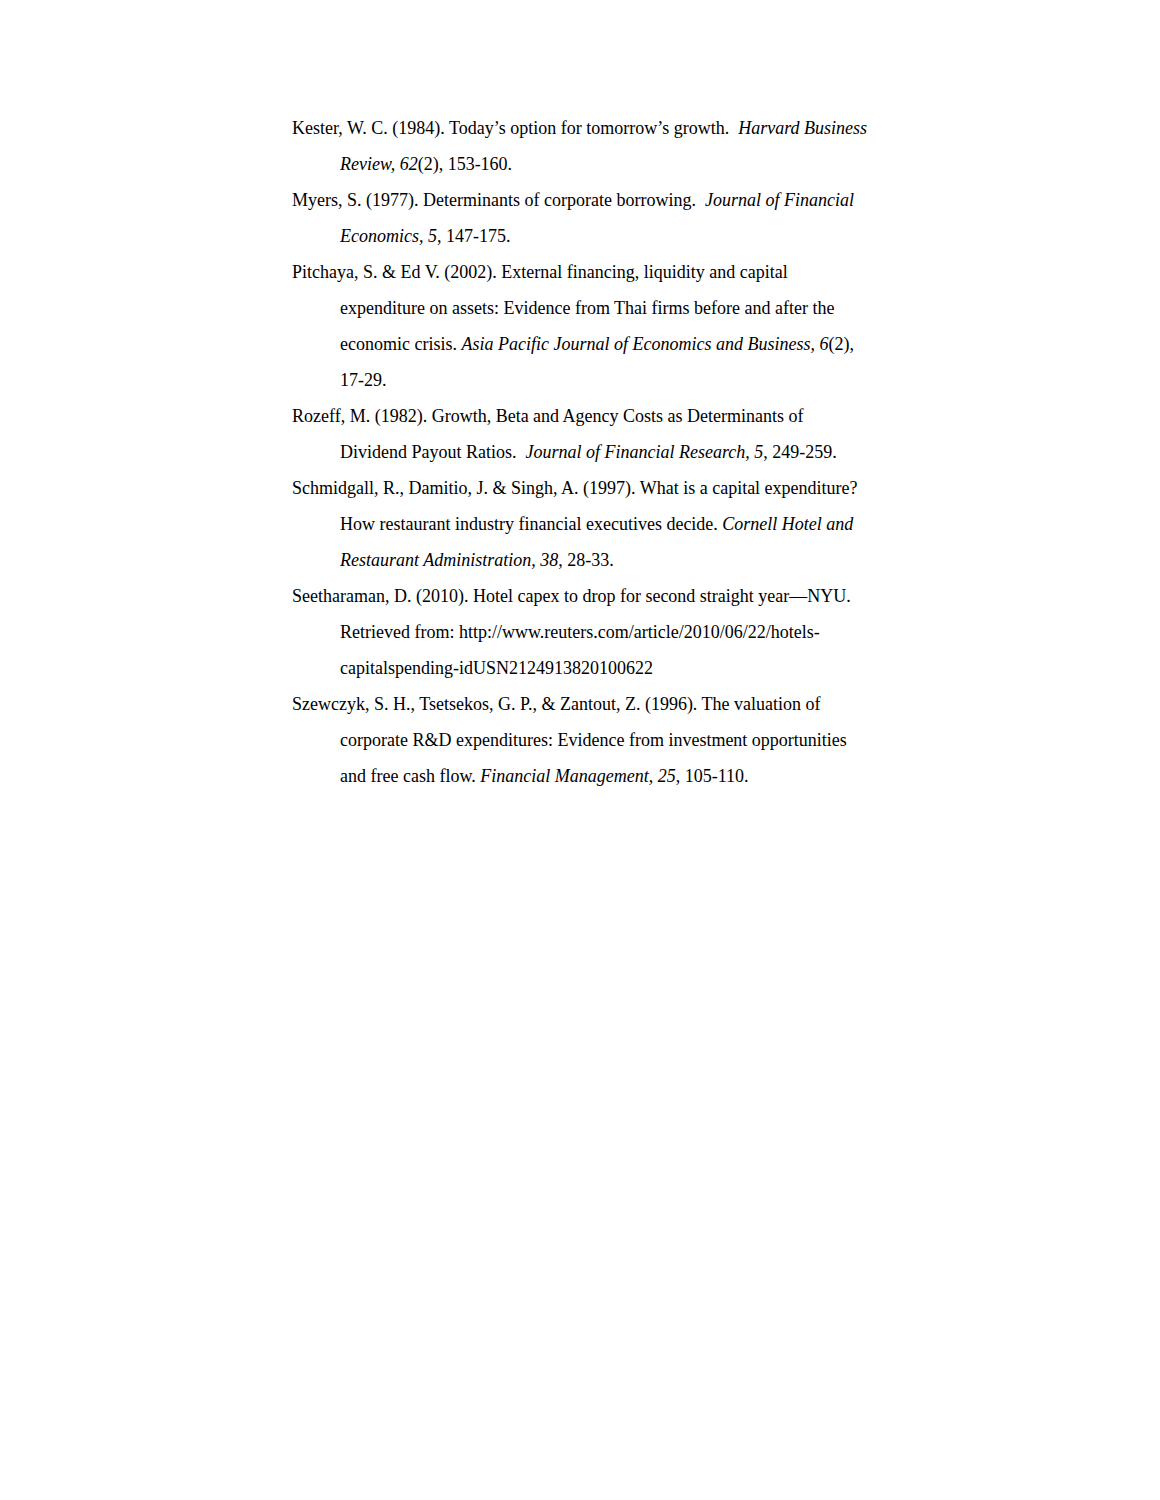Kester, W. C. (1984). Today’s option for tomorrow’s growth. Harvard Business Review, 62(2), 153-160.
Myers, S. (1977). Determinants of corporate borrowing. Journal of Financial Economics, 5, 147-175.
Pitchaya, S. & Ed V. (2002). External financing, liquidity and capital expenditure on assets: Evidence from Thai firms before and after the economic crisis. Asia Pacific Journal of Economics and Business, 6(2), 17-29.
Rozeff, M. (1982). Growth, Beta and Agency Costs as Determinants of Dividend Payout Ratios. Journal of Financial Research, 5, 249-259.
Schmidgall, R., Damitio, J. & Singh, A. (1997). What is a capital expenditure? How restaurant industry financial executives decide. Cornell Hotel and Restaurant Administration, 38, 28-33.
Seetharaman, D. (2010). Hotel capex to drop for second straight year—NYU. Retrieved from: http://www.reuters.com/article/2010/06/22/hotels-capitalspending-idUSN2124913820100622
Szewczyk, S. H., Tsetsekos, G. P., & Zantout, Z. (1996). The valuation of corporate R&D expenditures: Evidence from investment opportunities and free cash flow. Financial Management, 25, 105-110.